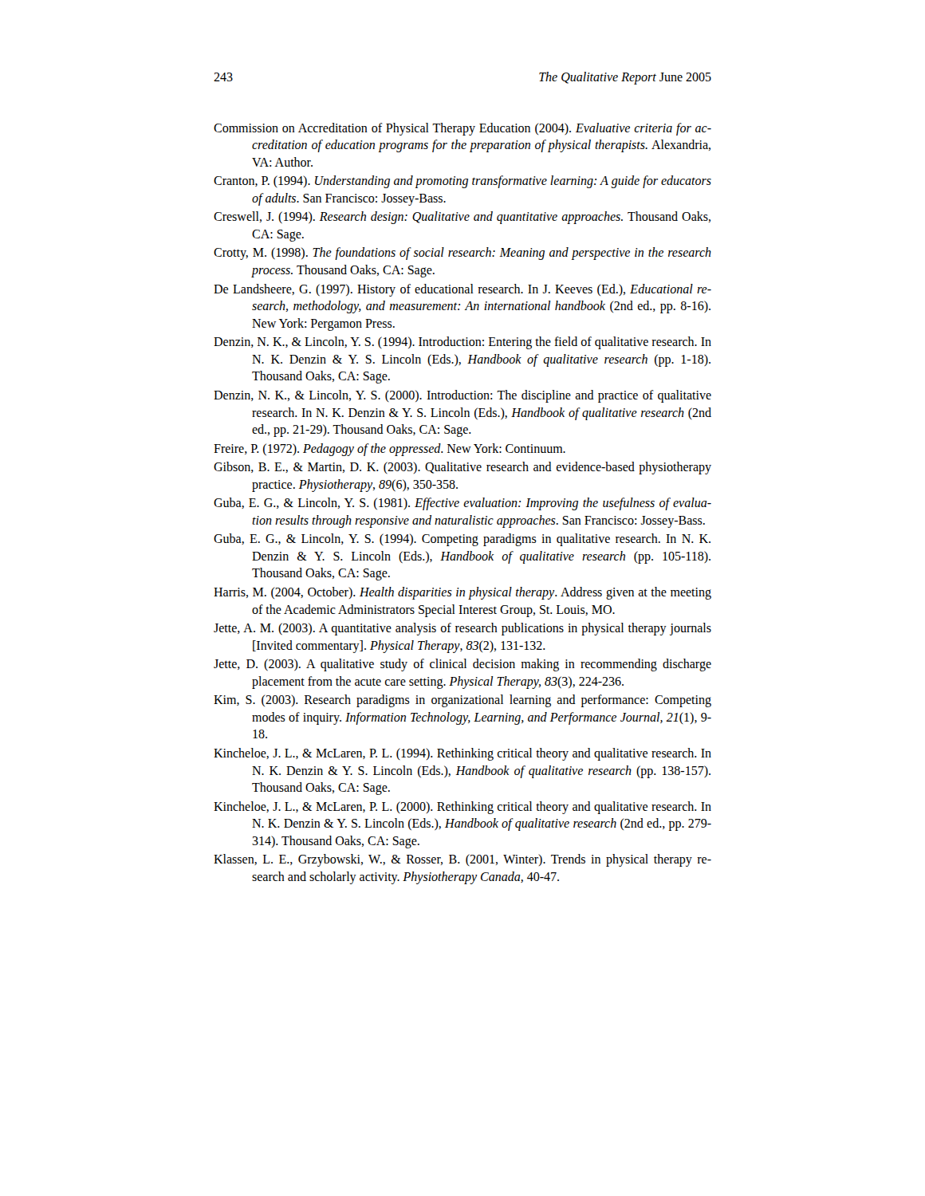243 The Qualitative Report June 2005
Commission on Accreditation of Physical Therapy Education (2004). Evaluative criteria for accreditation of education programs for the preparation of physical therapists. Alexandria, VA: Author.
Cranton, P. (1994). Understanding and promoting transformative learning: A guide for educators of adults. San Francisco: Jossey-Bass.
Creswell, J. (1994). Research design: Qualitative and quantitative approaches. Thousand Oaks, CA: Sage.
Crotty, M. (1998). The foundations of social research: Meaning and perspective in the research process. Thousand Oaks, CA: Sage.
De Landsheere, G. (1997). History of educational research. In J. Keeves (Ed.), Educational research, methodology, and measurement: An international handbook (2nd ed., pp. 8-16). New York: Pergamon Press.
Denzin, N. K., & Lincoln, Y. S. (1994). Introduction: Entering the field of qualitative research. In N. K. Denzin & Y. S. Lincoln (Eds.), Handbook of qualitative research (pp. 1-18). Thousand Oaks, CA: Sage.
Denzin, N. K., & Lincoln, Y. S. (2000). Introduction: The discipline and practice of qualitative research. In N. K. Denzin & Y. S. Lincoln (Eds.), Handbook of qualitative research (2nd ed., pp. 21-29). Thousand Oaks, CA: Sage.
Freire, P. (1972). Pedagogy of the oppressed. New York: Continuum.
Gibson, B. E., & Martin, D. K. (2003). Qualitative research and evidence-based physiotherapy practice. Physiotherapy, 89(6), 350-358.
Guba, E. G., & Lincoln, Y. S. (1981). Effective evaluation: Improving the usefulness of evaluation results through responsive and naturalistic approaches. San Francisco: Jossey-Bass.
Guba, E. G., & Lincoln, Y. S. (1994). Competing paradigms in qualitative research. In N. K. Denzin & Y. S. Lincoln (Eds.), Handbook of qualitative research (pp. 105-118). Thousand Oaks, CA: Sage.
Harris, M. (2004, October). Health disparities in physical therapy. Address given at the meeting of the Academic Administrators Special Interest Group, St. Louis, MO.
Jette, A. M. (2003). A quantitative analysis of research publications in physical therapy journals [Invited commentary]. Physical Therapy, 83(2), 131-132.
Jette, D. (2003). A qualitative study of clinical decision making in recommending discharge placement from the acute care setting. Physical Therapy, 83(3), 224-236.
Kim, S. (2003). Research paradigms in organizational learning and performance: Competing modes of inquiry. Information Technology, Learning, and Performance Journal, 21(1), 9-18.
Kincheloe, J. L., & McLaren, P. L. (1994). Rethinking critical theory and qualitative research. In N. K. Denzin & Y. S. Lincoln (Eds.), Handbook of qualitative research (pp. 138-157). Thousand Oaks, CA: Sage.
Kincheloe, J. L., & McLaren, P. L. (2000). Rethinking critical theory and qualitative research. In N. K. Denzin & Y. S. Lincoln (Eds.), Handbook of qualitative research (2nd ed., pp. 279-314). Thousand Oaks, CA: Sage.
Klassen, L. E., Grzybowski, W., & Rosser, B. (2001, Winter). Trends in physical therapy research and scholarly activity. Physiotherapy Canada, 40-47.